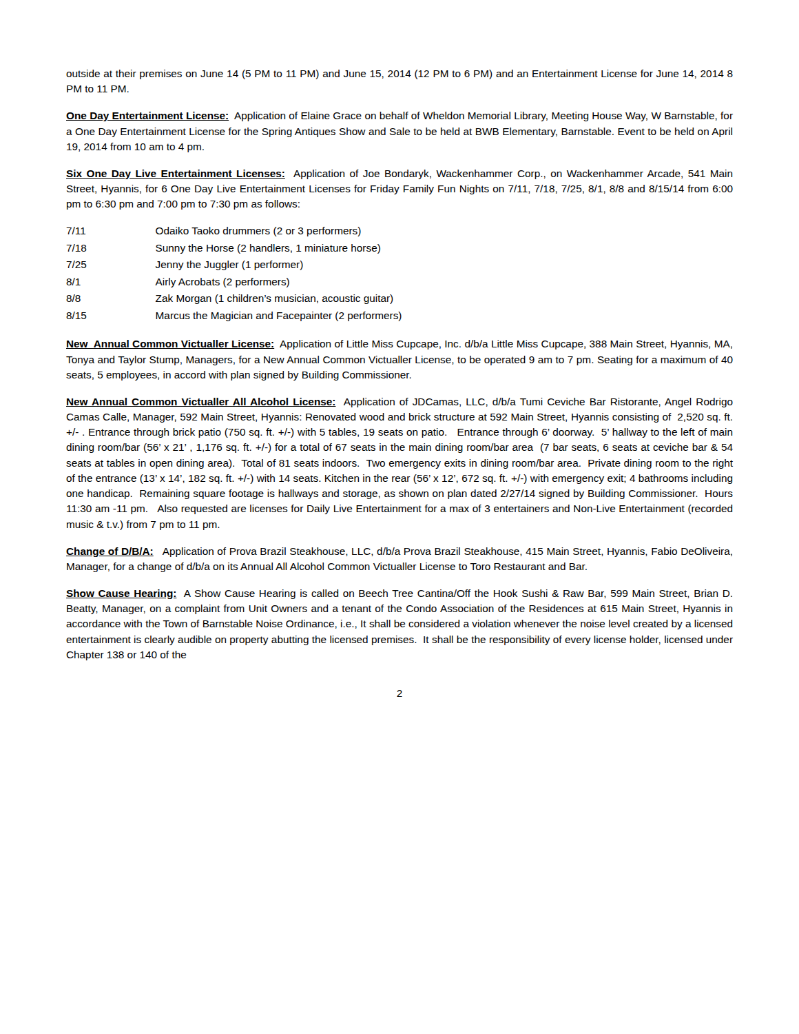outside at their premises on June 14 (5 PM to 11 PM) and June 15, 2014 (12 PM to 6 PM) and an Entertainment License for June 14, 2014 8 PM to 11 PM.
One Day Entertainment License: Application of Elaine Grace on behalf of Wheldon Memorial Library, Meeting House Way, W Barnstable, for a One Day Entertainment License for the Spring Antiques Show and Sale to be held at BWB Elementary, Barnstable. Event to be held on April 19, 2014 from 10 am to 4 pm.
Six One Day Live Entertainment Licenses: Application of Joe Bondaryk, Wackenhammer Corp., on Wackenhammer Arcade, 541 Main Street, Hyannis, for 6 One Day Live Entertainment Licenses for Friday Family Fun Nights on 7/11, 7/18, 7/25, 8/1, 8/8 and 8/15/14 from 6:00 pm to 6:30 pm and 7:00 pm to 7:30 pm as follows:
| 7/11 | Odaiko Taoko drummers (2 or 3 performers) |
| 7/18 | Sunny the Horse (2 handlers, 1 miniature horse) |
| 7/25 | Jenny the Juggler (1 performer) |
| 8/1 | Airly Acrobats (2 performers) |
| 8/8 | Zak Morgan (1 children’s musician, acoustic guitar) |
| 8/15 | Marcus the Magician and Facepainter (2 performers) |
New Annual Common Victualler License: Application of Little Miss Cupcape, Inc. d/b/a Little Miss Cupcape, 388 Main Street, Hyannis, MA, Tonya and Taylor Stump, Managers, for a New Annual Common Victualler License, to be operated 9 am to 7 pm. Seating for a maximum of 40 seats, 5 employees, in accord with plan signed by Building Commissioner.
New Annual Common Victualler All Alcohol License: Application of JDCamas, LLC, d/b/a Tumi Ceviche Bar Ristorante, Angel Rodrigo Camas Calle, Manager, 592 Main Street, Hyannis: Renovated wood and brick structure at 592 Main Street, Hyannis consisting of 2,520 sq. ft. +/- . Entrance through brick patio (750 sq. ft. +/-) with 5 tables, 19 seats on patio. Entrance through 6’ doorway. 5’ hallway to the left of main dining room/bar (56’ x 21’ , 1,176 sq. ft. +/-) for a total of 67 seats in the main dining room/bar area (7 bar seats, 6 seats at ceviche bar & 54 seats at tables in open dining area). Total of 81 seats indoors. Two emergency exits in dining room/bar area. Private dining room to the right of the entrance (13’ x 14’, 182 sq. ft. +/-) with 14 seats. Kitchen in the rear (56’ x 12’, 672 sq. ft. +/-) with emergency exit; 4 bathrooms including one handicap. Remaining square footage is hallways and storage, as shown on plan dated 2/27/14 signed by Building Commissioner. Hours 11:30 am -11 pm. Also requested are licenses for Daily Live Entertainment for a max of 3 entertainers and Non-Live Entertainment (recorded music & t.v.) from 7 pm to 11 pm.
Change of D/B/A: Application of Prova Brazil Steakhouse, LLC, d/b/a Prova Brazil Steakhouse, 415 Main Street, Hyannis, Fabio DeOliveira, Manager, for a change of d/b/a on its Annual All Alcohol Common Victualler License to Toro Restaurant and Bar.
Show Cause Hearing: A Show Cause Hearing is called on Beech Tree Cantina/Off the Hook Sushi & Raw Bar, 599 Main Street, Brian D. Beatty, Manager, on a complaint from Unit Owners and a tenant of the Condo Association of the Residences at 615 Main Street, Hyannis in accordance with the Town of Barnstable Noise Ordinance, i.e., It shall be considered a violation whenever the noise level created by a licensed entertainment is clearly audible on property abutting the licensed premises. It shall be the responsibility of every license holder, licensed under Chapter 138 or 140 of the
2